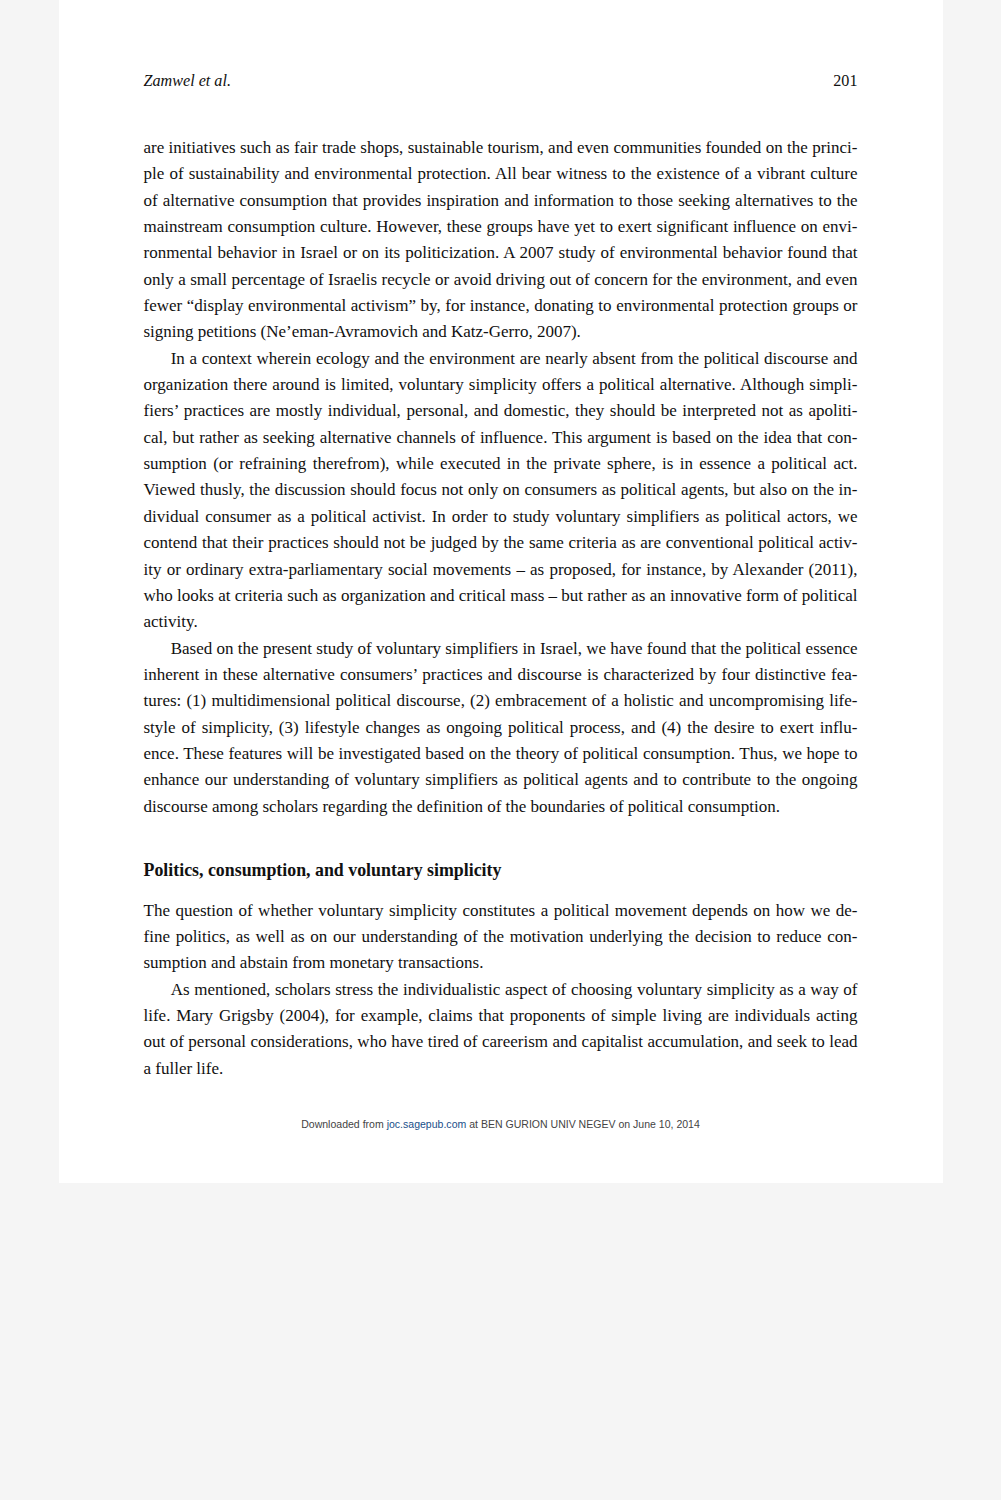Zamwel et al. 201
are initiatives such as fair trade shops, sustainable tourism, and even communities founded on the principle of sustainability and environmental protection. All bear witness to the existence of a vibrant culture of alternative consumption that provides inspiration and information to those seeking alternatives to the mainstream consumption culture. However, these groups have yet to exert significant influence on environmental behavior in Israel or on its politicization. A 2007 study of environmental behavior found that only a small percentage of Israelis recycle or avoid driving out of concern for the environment, and even fewer “display environmental activism” by, for instance, donating to environmental protection groups or signing petitions (Ne’eman-Avramovich and Katz-Gerro, 2007).
In a context wherein ecology and the environment are nearly absent from the political discourse and organization there around is limited, voluntary simplicity offers a political alternative. Although simplifiers’ practices are mostly individual, personal, and domestic, they should be interpreted not as apolitical, but rather as seeking alternative channels of influence. This argument is based on the idea that consumption (or refraining therefrom), while executed in the private sphere, is in essence a political act. Viewed thusly, the discussion should focus not only on consumers as political agents, but also on the individual consumer as a political activist. In order to study voluntary simplifiers as political actors, we contend that their practices should not be judged by the same criteria as are conventional political activity or ordinary extra-parliamentary social movements – as proposed, for instance, by Alexander (2011), who looks at criteria such as organization and critical mass – but rather as an innovative form of political activity.
Based on the present study of voluntary simplifiers in Israel, we have found that the political essence inherent in these alternative consumers’ practices and discourse is characterized by four distinctive features: (1) multidimensional political discourse, (2) embracement of a holistic and uncompromising lifestyle of simplicity, (3) lifestyle changes as ongoing political process, and (4) the desire to exert influence. These features will be investigated based on the theory of political consumption. Thus, we hope to enhance our understanding of voluntary simplifiers as political agents and to contribute to the ongoing discourse among scholars regarding the definition of the boundaries of political consumption.
Politics, consumption, and voluntary simplicity
The question of whether voluntary simplicity constitutes a political movement depends on how we define politics, as well as on our understanding of the motivation underlying the decision to reduce consumption and abstain from monetary transactions.
As mentioned, scholars stress the individualistic aspect of choosing voluntary simplicity as a way of life. Mary Grigsby (2004), for example, claims that proponents of simple living are individuals acting out of personal considerations, who have tired of careerism and capitalist accumulation, and seek to lead a fuller life.
Downloaded from joc.sagepub.com at BEN GURION UNIV NEGEV on June 10, 2014